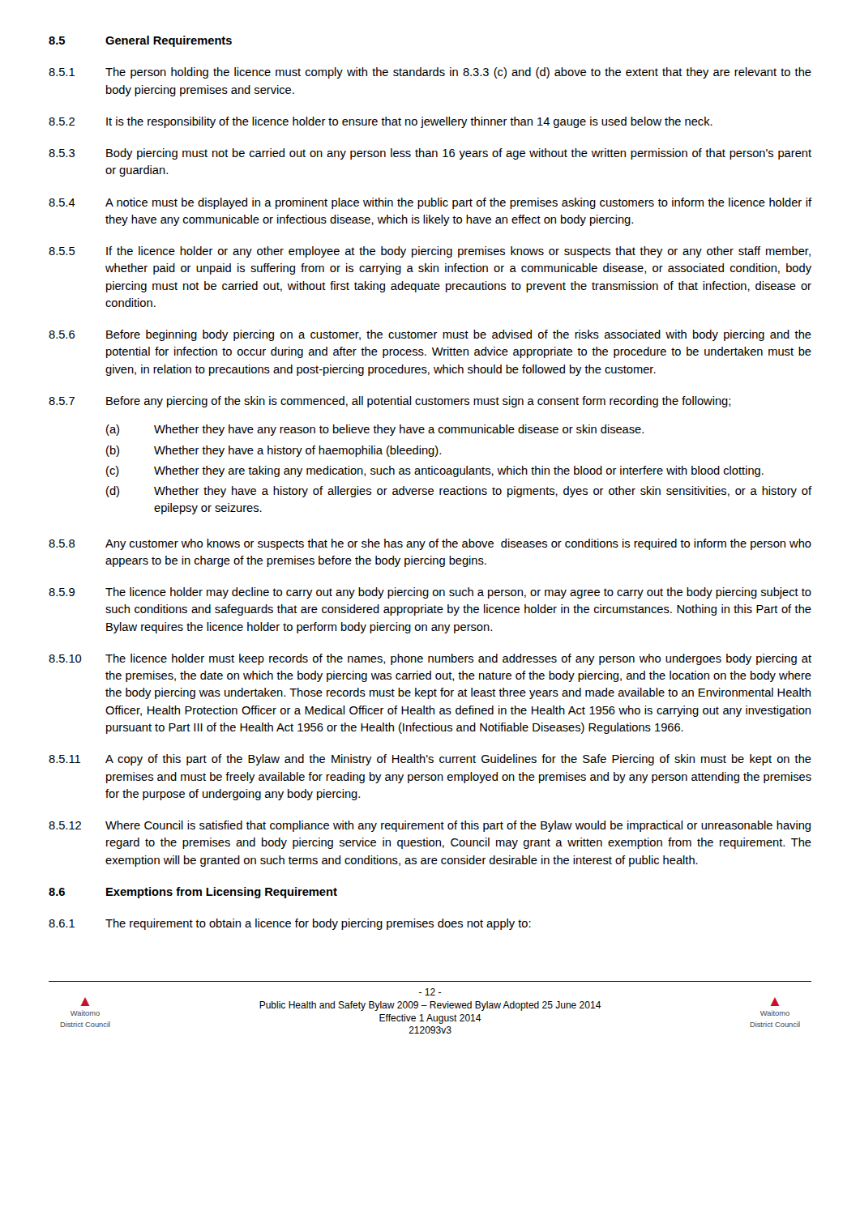8.5 General Requirements
8.5.1 The person holding the licence must comply with the standards in 8.3.3 (c) and (d) above to the extent that they are relevant to the body piercing premises and service.
8.5.2 It is the responsibility of the licence holder to ensure that no jewellery thinner than 14 gauge is used below the neck.
8.5.3 Body piercing must not be carried out on any person less than 16 years of age without the written permission of that person's parent or guardian.
8.5.4 A notice must be displayed in a prominent place within the public part of the premises asking customers to inform the licence holder if they have any communicable or infectious disease, which is likely to have an effect on body piercing.
8.5.5 If the licence holder or any other employee at the body piercing premises knows or suspects that they or any other staff member, whether paid or unpaid is suffering from or is carrying a skin infection or a communicable disease, or associated condition, body piercing must not be carried out, without first taking adequate precautions to prevent the transmission of that infection, disease or condition.
8.5.6 Before beginning body piercing on a customer, the customer must be advised of the risks associated with body piercing and the potential for infection to occur during and after the process. Written advice appropriate to the procedure to be undertaken must be given, in relation to precautions and post-piercing procedures, which should be followed by the customer.
8.5.7 Before any piercing of the skin is commenced, all potential customers must sign a consent form recording the following;
(a) Whether they have any reason to believe they have a communicable disease or skin disease.
(b) Whether they have a history of haemophilia (bleeding).
(c) Whether they are taking any medication, such as anticoagulants, which thin the blood or interfere with blood clotting.
(d) Whether they have a history of allergies or adverse reactions to pigments, dyes or other skin sensitivities, or a history of epilepsy or seizures.
8.5.8 Any customer who knows or suspects that he or she has any of the above diseases or conditions is required to inform the person who appears to be in charge of the premises before the body piercing begins.
8.5.9 The licence holder may decline to carry out any body piercing on such a person, or may agree to carry out the body piercing subject to such conditions and safeguards that are considered appropriate by the licence holder in the circumstances. Nothing in this Part of the Bylaw requires the licence holder to perform body piercing on any person.
8.5.10 The licence holder must keep records of the names, phone numbers and addresses of any person who undergoes body piercing at the premises, the date on which the body piercing was carried out, the nature of the body piercing, and the location on the body where the body piercing was undertaken. Those records must be kept for at least three years and made available to an Environmental Health Officer, Health Protection Officer or a Medical Officer of Health as defined in the Health Act 1956 who is carrying out any investigation pursuant to Part III of the Health Act 1956 or the Health (Infectious and Notifiable Diseases) Regulations 1966.
8.5.11 A copy of this part of the Bylaw and the Ministry of Health's current Guidelines for the Safe Piercing of skin must be kept on the premises and must be freely available for reading by any person employed on the premises and by any person attending the premises for the purpose of undergoing any body piercing.
8.5.12 Where Council is satisfied that compliance with any requirement of this part of the Bylaw would be impractical or unreasonable having regard to the premises and body piercing service in question, Council may grant a written exemption from the requirement. The exemption will be granted on such terms and conditions, as are consider desirable in the interest of public health.
8.6 Exemptions from Licensing Requirement
8.6.1 The requirement to obtain a licence for body piercing premises does not apply to:
▲Waitomo
District Council
- 12 -
Public Health and Safety Bylaw 2009 – Reviewed Bylaw Adopted 25 June 2014
Effective 1 August 2014
212093v3
▲Waitomo
District Council